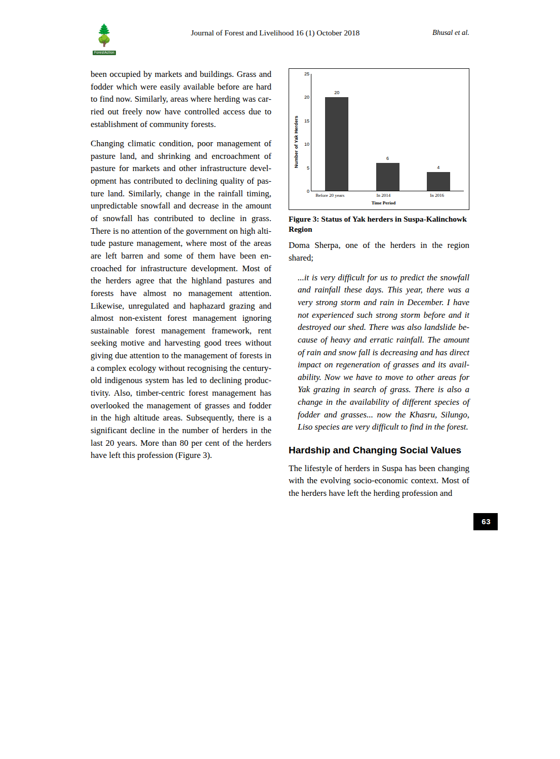🌲🌳
ForestAction
Journal of Forest and Livelihood 16 (1) October 2018
Bhusal et al.
been occupied by markets and buildings. Grass and fodder which were easily available before are hard to find now. Similarly, areas where herding was carried out freely now have controlled access due to establishment of community forests.
Changing climatic condition, poor management of pasture land, and shrinking and encroachment of pasture for markets and other infrastructure development has contributed to declining quality of pasture land. Similarly, change in the rainfall timing, unpredictable snowfall and decrease in the amount of snowfall has contributed to decline in grass. There is no attention of the government on high altitude pasture management, where most of the areas are left barren and some of them have been encroached for infrastructure development. Most of the herders agree that the highland pastures and forests have almost no management attention. Likewise, unregulated and haphazard grazing and almost non-existent forest management ignoring sustainable forest management framework, rent seeking motive and harvesting good trees without giving due attention to the management of forests in a complex ecology without recognising the century-old indigenous system has led to declining productivity. Also, timber-centric forest management has overlooked the management of grasses and fodder in the high altitude areas. Subsequently, there is a significant decline in the number of herders in the last 20 years. More than 80 per cent of the herders have left this profession (Figure 3).
Number of Yak Herders
25 20 15 10 5 0
20
6
4
Before 20 years
In 2014
In 2016
Time Period
Figure 3: Status of Yak herders in Suspa-Kalinchowk Region
Doma Sherpa, one of the herders in the region shared;
...it is very difficult for us to predict the snowfall and rainfall these days. This year, there was a very strong storm and rain in December. I have not experienced such strong storm before and it destroyed our shed. There was also landslide because of heavy and erratic rainfall. The amount of rain and snow fall is decreasing and has direct impact on regeneration of grasses and its availability. Now we have to move to other areas for Yak grazing in search of grass. There is also a change in the availability of different species of fodder and grasses... now the Khasru, Silungo, Liso species are very difficult to find in the forest.
Hardship and Changing Social Values
The lifestyle of herders in Suspa has been changing with the evolving socio-economic context. Most of the herders have left the herding profession and
63